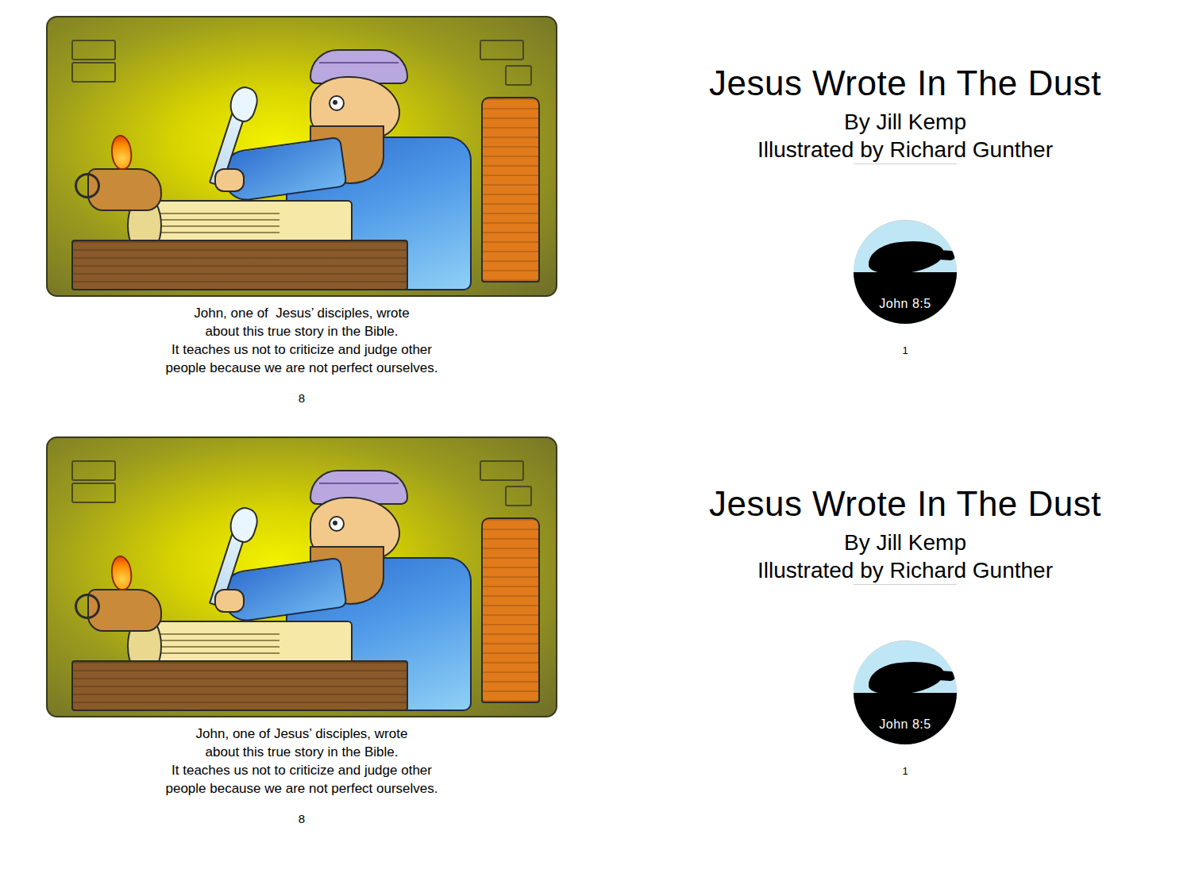John, one of Jesus’ disciples, wrote
about this true story in the Bible.
It teaches us not to criticize and judge other
people because we are not perfect ourselves.
8
Jesus Wrote In The Dust
By Jill Kemp
Illustrated by Richard Gunther
John 8:5
1
John, one of Jesus’ disciples, wrote
about this true story in the Bible.
It teaches us not to criticize and judge other
people because we are not perfect ourselves.
8
Jesus Wrote In The Dust
By Jill Kemp
Illustrated by Richard Gunther
John 8:5
1